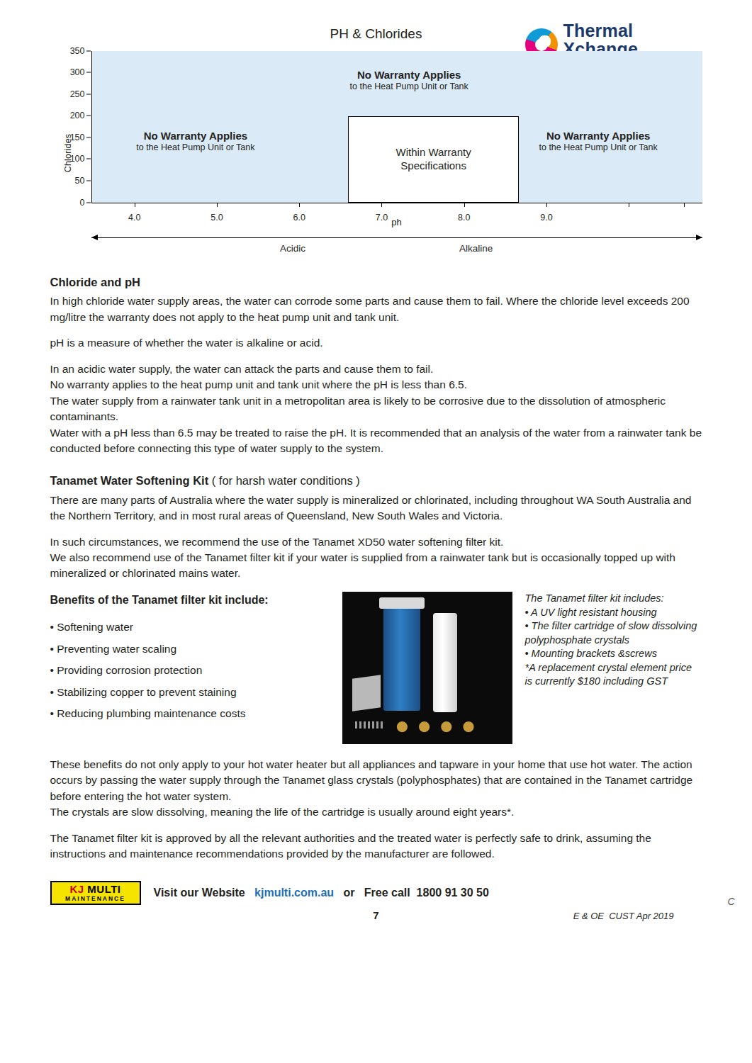Thermal Xchange
hot water excellence
PH & Chlorides
Chlorides
350 300 250 200 150 100 50 0
No Warranty Applies to the Heat Pump Unit or Tank
No Warranty Applies to the Heat Pump Unit or Tank
No Warranty Applies to the Heat Pump Unit or Tank
Within Warranty
Specifications
4.0 5.0 6.0 7.0 8.0 9.0
ph
Acidic
Alkaline
Chloride and pH
In high chloride water supply areas, the water can corrode some parts and cause them to fail. Where the chloride level exceeds 200 mg/litre the warranty does not apply to the heat pump unit and tank unit.
pH is a measure of whether the water is alkaline or acid.
In an acidic water supply, the water can attack the parts and cause them to fail.
No warranty applies to the heat pump unit and tank unit where the pH is less than 6.5.
The water supply from a rainwater tank unit in a metropolitan area is likely to be corrosive due to the dissolution of atmospheric contaminants.
Water with a pH less than 6.5 may be treated to raise the pH. It is recommended that an analysis of the water from a rainwater tank be conducted before connecting this type of water supply to the system.
Tanamet Water Softening Kit ( for harsh water conditions )
There are many parts of Australia where the water supply is mineralized or chlorinated, including throughout WA South Australia and the Northern Territory, and in most rural areas of Queensland, New South Wales and Victoria.
In such circumstances, we recommend the use of the Tanamet XD50 water softening filter kit.
We also recommend use of the Tanamet filter kit if your water is supplied from a rainwater tank but is occasionally topped up with mineralized or chlorinated mains water.
Benefits of the Tanamet filter kit include:
Softening water
Preventing water scaling
Providing corrosion protection
Stabilizing copper to prevent staining
Reducing plumbing maintenance costs
The Tanamet filter kit includes:
A UV light resistant housing
The filter cartridge of slow dissolving polyphosphate crystals
Mounting brackets &screws
*A replacement crystal element price is currently $180 including GST
These benefits do not only apply to your hot water heater but all appliances and tapware in your home that use hot water. The action occurs by passing the water supply through the Tanamet glass crystals (polyphosphates) that are contained in the Tanamet cartridge before entering the hot water system.
The crystals are slow dissolving, meaning the life of the cartridge is usually around eight years*.
The Tanamet filter kit is approved by all the relevant authorities and the treated water is perfectly safe to drink, assuming the instructions and maintenance recommendations provided by the manufacturer are followed.
KJ MULTI
MAINTENANCE
Visit our Website kjmulti.com.au or Free call 1800 91 30 50
7
E & OE CUST Apr 2019
C